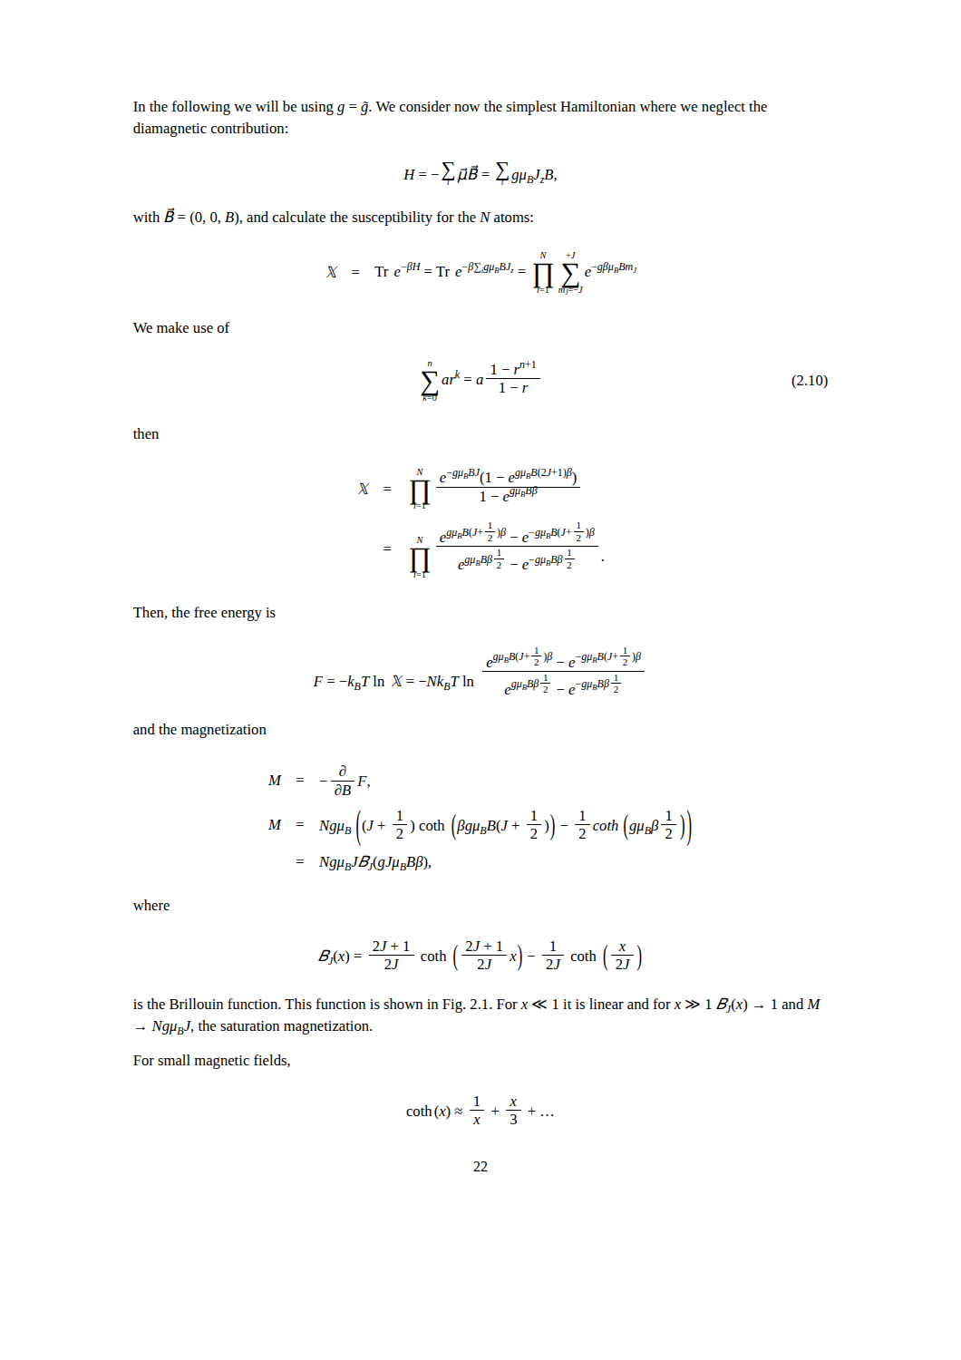In the following we will be using g = g̃. We consider now the simplest Hamiltonian where we neglect the diamagnetic contribution:
H = −∑i μ⃗B⃗ = ∑i gμBJzB,
with B⃗ = (0, 0, B), and calculate the susceptibility for the N atoms:
| 𝕏 | = | Tr e − β H = Tr e − β ∑ i g μ B B J z = N ∏ i =1 + J ∑ m J =− J e − g β μ B B m J |
We make use of
n∑k=0 ark = a 1 − rn+11 − r
(2.10)
then
| 𝕏 | = | N ∏ i =1 e − g μ B B J (1 − e g μ B B (2 J +1) β ) 1 − e g μ B B β |
| | = | N ∏ i =1 e g μ B B ( J + 1 2 ) β − e − g μ B B ( J + 1 2 ) β e g μ B B β 1 2 − e − g μ B B β 1 2 . |
Then, the free energy is
F = −kBT ln 𝕏 = −NkBT ln egμBB(J+12)β − e−gμBB(J+12)β egμBBβ 12 − e−gμBBβ 12
and the magnetization
| M | = | − ∂ ∂ B F , |
| M | = | N g μ B ( ( J + 1 2 ) coth ( β g μ B B ( J + 1 2 ) ) − 1 2 coth ( g μ B β 1 2 ) ) |
| | = | N g μ B J 𝐵 J ( g J μ B B β ), |
where
𝐵J(x) = 2J + 12J coth (2J + 12J x) − 12J coth (x 2J)
is the Brillouin function. This function is shown in Fig. 2.1. For x ≪ 1 it is linear and for x ≫ 1 𝐵J(x) → 1 and M → NgμBJ, the saturation magnetization.
For small magnetic fields,
coth(x) ≈ 1 x + x 3 + …
22